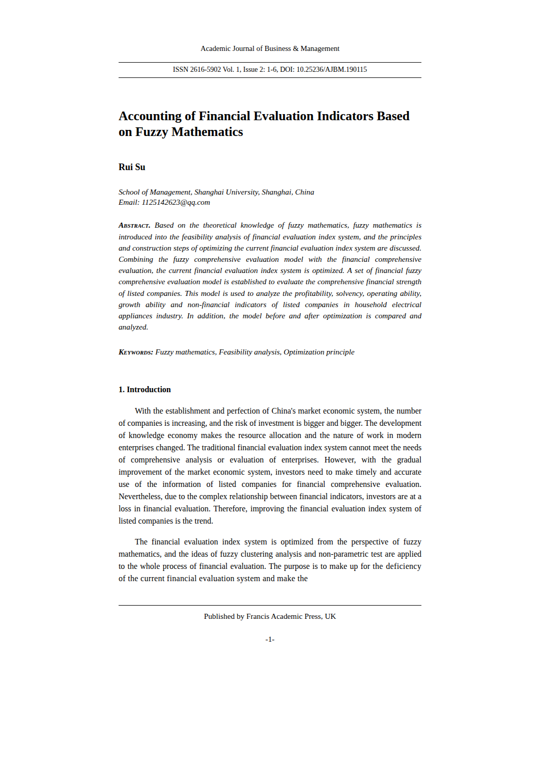Academic Journal of Business & Management
ISSN 2616-5902 Vol. 1, Issue 2: 1-6, DOI: 10.25236/AJBM.190115
Accounting of Financial Evaluation Indicators Based on Fuzzy Mathematics
Rui Su
School of Management, Shanghai University, Shanghai, China
Email: 1125142623@qq.com
Abstract. Based on the theoretical knowledge of fuzzy mathematics, fuzzy mathematics is introduced into the feasibility analysis of financial evaluation index system, and the principles and construction steps of optimizing the current financial evaluation index system are discussed. Combining the fuzzy comprehensive evaluation model with the financial comprehensive evaluation, the current financial evaluation index system is optimized. A set of financial fuzzy comprehensive evaluation model is established to evaluate the comprehensive financial strength of listed companies. This model is used to analyze the profitability, solvency, operating ability, growth ability and non-financial indicators of listed companies in household electrical appliances industry. In addition, the model before and after optimization is compared and analyzed.
Keywords: Fuzzy mathematics, Feasibility analysis, Optimization principle
1. Introduction
With the establishment and perfection of China's market economic system, the number of companies is increasing, and the risk of investment is bigger and bigger. The development of knowledge economy makes the resource allocation and the nature of work in modern enterprises changed. The traditional financial evaluation index system cannot meet the needs of comprehensive analysis or evaluation of enterprises. However, with the gradual improvement of the market economic system, investors need to make timely and accurate use of the information of listed companies for financial comprehensive evaluation. Nevertheless, due to the complex relationship between financial indicators, investors are at a loss in financial evaluation. Therefore, improving the financial evaluation index system of listed companies is the trend.
The financial evaluation index system is optimized from the perspective of fuzzy mathematics, and the ideas of fuzzy clustering analysis and non-parametric test are applied to the whole process of financial evaluation. The purpose is to make up for the deficiency of the current financial evaluation system and make the
Published by Francis Academic Press, UK
-1-